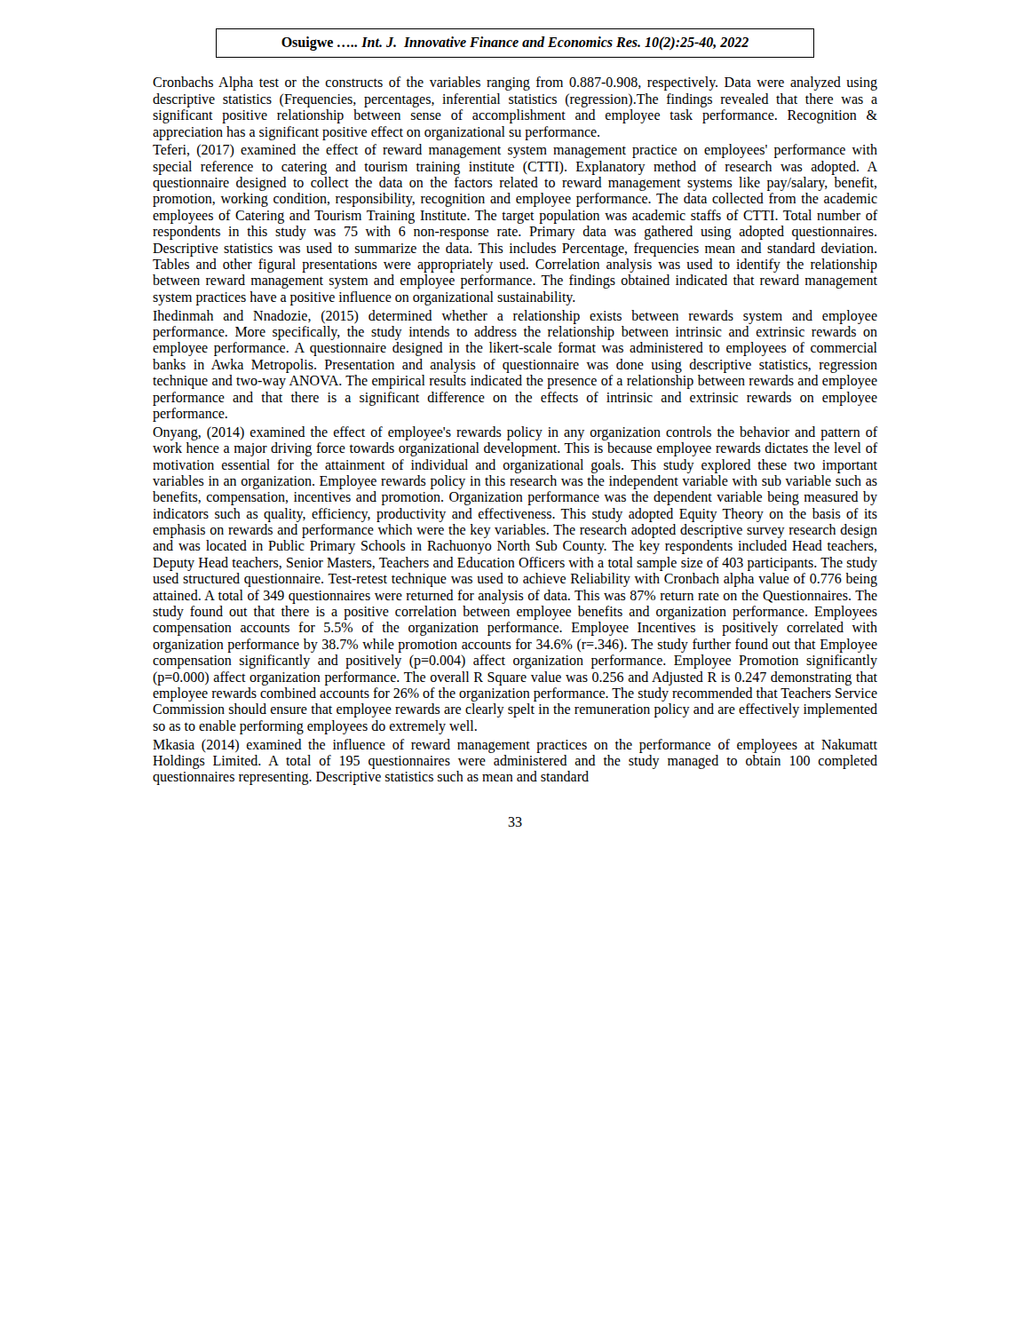Osuigwe ….. Int. J. Innovative Finance and Economics Res. 10(2):25-40, 2022
Cronbachs Alpha test or the constructs of the variables ranging from 0.887-0.908, respectively. Data were analyzed using descriptive statistics (Frequencies, percentages, inferential statistics (regression).The findings revealed that there was a significant positive relationship between sense of accomplishment and employee task performance. Recognition & appreciation has a significant positive effect on organizational su performance.
Teferi, (2017) examined the effect of reward management system management practice on employees' performance with special reference to catering and tourism training institute (CTTI). Explanatory method of research was adopted. A questionnaire designed to collect the data on the factors related to reward management systems like pay/salary, benefit, promotion, working condition, responsibility, recognition and employee performance. The data collected from the academic employees of Catering and Tourism Training Institute. The target population was academic staffs of CTTI. Total number of respondents in this study was 75 with 6 non-response rate. Primary data was gathered using adopted questionnaires. Descriptive statistics was used to summarize the data. This includes Percentage, frequencies mean and standard deviation. Tables and other figural presentations were appropriately used. Correlation analysis was used to identify the relationship between reward management system and employee performance. The findings obtained indicated that reward management system practices have a positive influence on organizational sustainability.
Ihedinmah and Nnadozie, (2015) determined whether a relationship exists between rewards system and employee performance. More specifically, the study intends to address the relationship between intrinsic and extrinsic rewards on employee performance. A questionnaire designed in the likert-scale format was administered to employees of commercial banks in Awka Metropolis. Presentation and analysis of questionnaire was done using descriptive statistics, regression technique and two-way ANOVA. The empirical results indicated the presence of a relationship between rewards and employee performance and that there is a significant difference on the effects of intrinsic and extrinsic rewards on employee performance.
Onyang, (2014) examined the effect of employee's rewards policy in any organization controls the behavior and pattern of work hence a major driving force towards organizational development. This is because employee rewards dictates the level of motivation essential for the attainment of individual and organizational goals. This study explored these two important variables in an organization. Employee rewards policy in this research was the independent variable with sub variable such as benefits, compensation, incentives and promotion. Organization performance was the dependent variable being measured by indicators such as quality, efficiency, productivity and effectiveness. This study adopted Equity Theory on the basis of its emphasis on rewards and performance which were the key variables. The research adopted descriptive survey research design and was located in Public Primary Schools in Rachuonyo North Sub County. The key respondents included Head teachers, Deputy Head teachers, Senior Masters, Teachers and Education Officers with a total sample size of 403 participants. The study used structured questionnaire. Test-retest technique was used to achieve Reliability with Cronbach alpha value of 0.776 being attained. A total of 349 questionnaires were returned for analysis of data. This was 87% return rate on the Questionnaires. The study found out that there is a positive correlation between employee benefits and organization performance. Employees compensation accounts for 5.5% of the organization performance. Employee Incentives is positively correlated with organization performance by 38.7% while promotion accounts for 34.6% (r=.346). The study further found out that Employee compensation significantly and positively (p=0.004) affect organization performance. Employee Promotion significantly (p=0.000) affect organization performance. The overall R Square value was 0.256 and Adjusted R is 0.247 demonstrating that employee rewards combined accounts for 26% of the organization performance. The study recommended that Teachers Service Commission should ensure that employee rewards are clearly spelt in the remuneration policy and are effectively implemented so as to enable performing employees do extremely well.
Mkasia (2014) examined the influence of reward management practices on the performance of employees at Nakumatt Holdings Limited. A total of 195 questionnaires were administered and the study managed to obtain 100 completed questionnaires representing. Descriptive statistics such as mean and standard
33